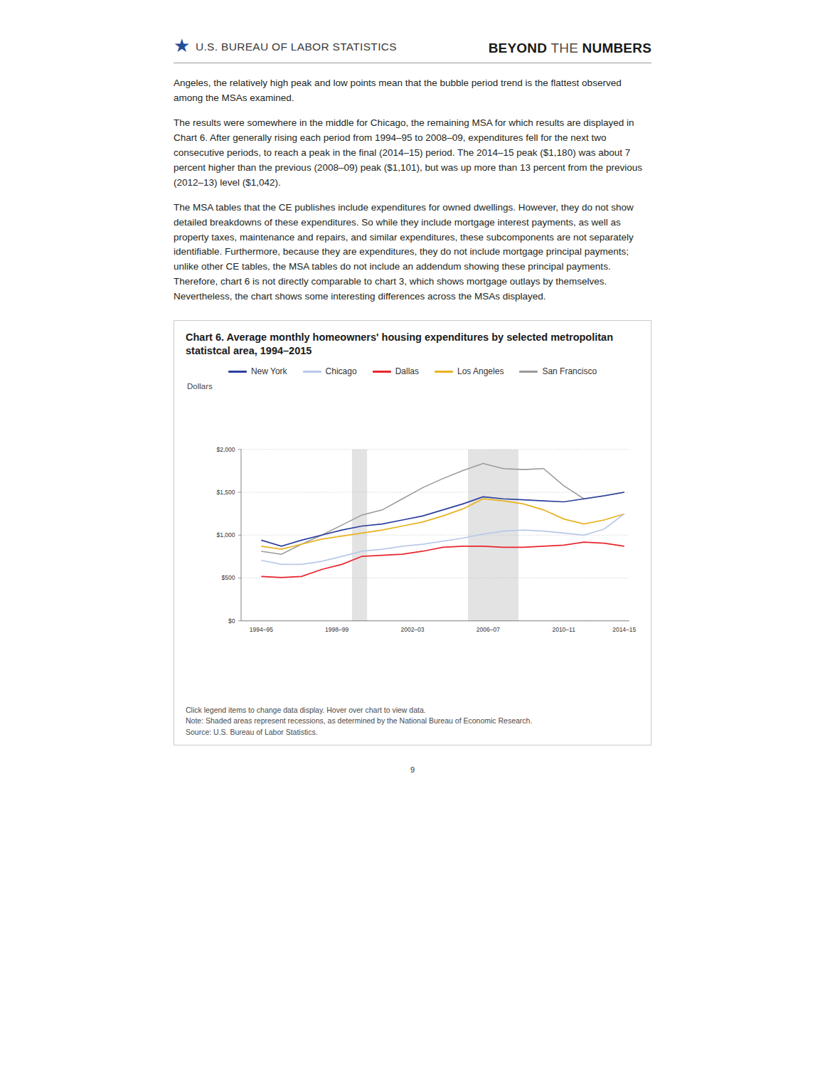★ U.S. BUREAU OF LABOR STATISTICS
BEYOND THE NUMBERS
Angeles, the relatively high peak and low points mean that the bubble period trend is the flattest observed among the MSAs examined.
The results were somewhere in the middle for Chicago, the remaining MSA for which results are displayed in Chart 6. After generally rising each period from 1994–95 to 2008–09, expenditures fell for the next two consecutive periods, to reach a peak in the final (2014–15) period. The 2014–15 peak ($1,180) was about 7 percent higher than the previous (2008–09) peak ($1,101), but was up more than 13 percent from the previous (2012–13) level ($1,042).
The MSA tables that the CE publishes include expenditures for owned dwellings. However, they do not show detailed breakdowns of these expenditures. So while they include mortgage interest payments, as well as property taxes, maintenance and repairs, and similar expenditures, these subcomponents are not separately identifiable. Furthermore, because they are expenditures, they do not include mortgage principal payments; unlike other CE tables, the MSA tables do not include an addendum showing these principal payments. Therefore, chart 6 is not directly comparable to chart 3, which shows mortgage outlays by themselves. Nevertheless, the chart shows some interesting differences across the MSAs displayed.
Chart 6. Average monthly homeowners' housing expenditures by selected metropolitan statistcal area, 1994–2015
New York Chicago Dallas Los Angeles San Francisco
Dollars
$0 $500 $1,000 $1,500 $2,000 1994–95 1998–99 2002–03 2006–07 2010–11 2014–15
Click legend items to change data display. Hover over chart to view data.
Note: Shaded areas represent recessions, as determined by the National Bureau of Economic Research.
Source: U.S. Bureau of Labor Statistics.
9